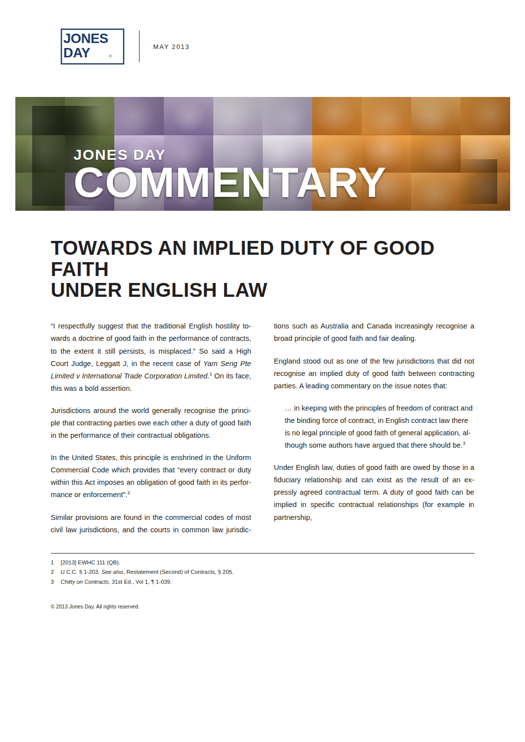JONES DAY ®
May 2013
Jones Day
Commentary
Towards an Implied Duty of Good Faith
Under English Law
“I respectfully suggest that the traditional English hostility towards a doctrine of good faith in the performance of contracts, to the extent it still persists, is misplaced.” So said a High Court Judge, Leggatt J, in the recent case of Yam Seng Pte Limited v International Trade Corporation Limited.1 On its face, this was a bold assertion.
Jurisdictions around the world generally recognise the principle that contracting parties owe each other a duty of good faith in the performance of their contractual obligations.
In the United States, this principle is enshrined in the Uniform Commercial Code which provides that “every contract or duty within this Act imposes an obligation of good faith in its performance or enforcement”.2
Similar provisions are found in the commercial codes of most civil law jurisdictions, and the courts in common law jurisdictions such as Australia and Canada increasingly recognise a broad principle of good faith and fair dealing.
England stood out as one of the few jurisdictions that did not recognise an implied duty of good faith between contracting parties. A leading commentary on the issue notes that:
… in keeping with the principles of freedom of contract and the binding force of contract, in English contract law there is no legal principle of good faith of general application, although some authors have argued that there should be.3
Under English law, duties of good faith are owed by those in a fiduciary relationship and can exist as the result of an expressly agreed contractual term. A duty of good faith can be implied in specific contractual relationships (for example in partnership,
1[2013] EWHC 111 (QB).
2 U.C.C. § 1-203. See also, Restatement (Second) of Contracts, § 205.
3 Chitty on Contracts, 31st Ed., Vol 1, ¶ 1-039.
© 2013 Jones Day. All rights reserved.